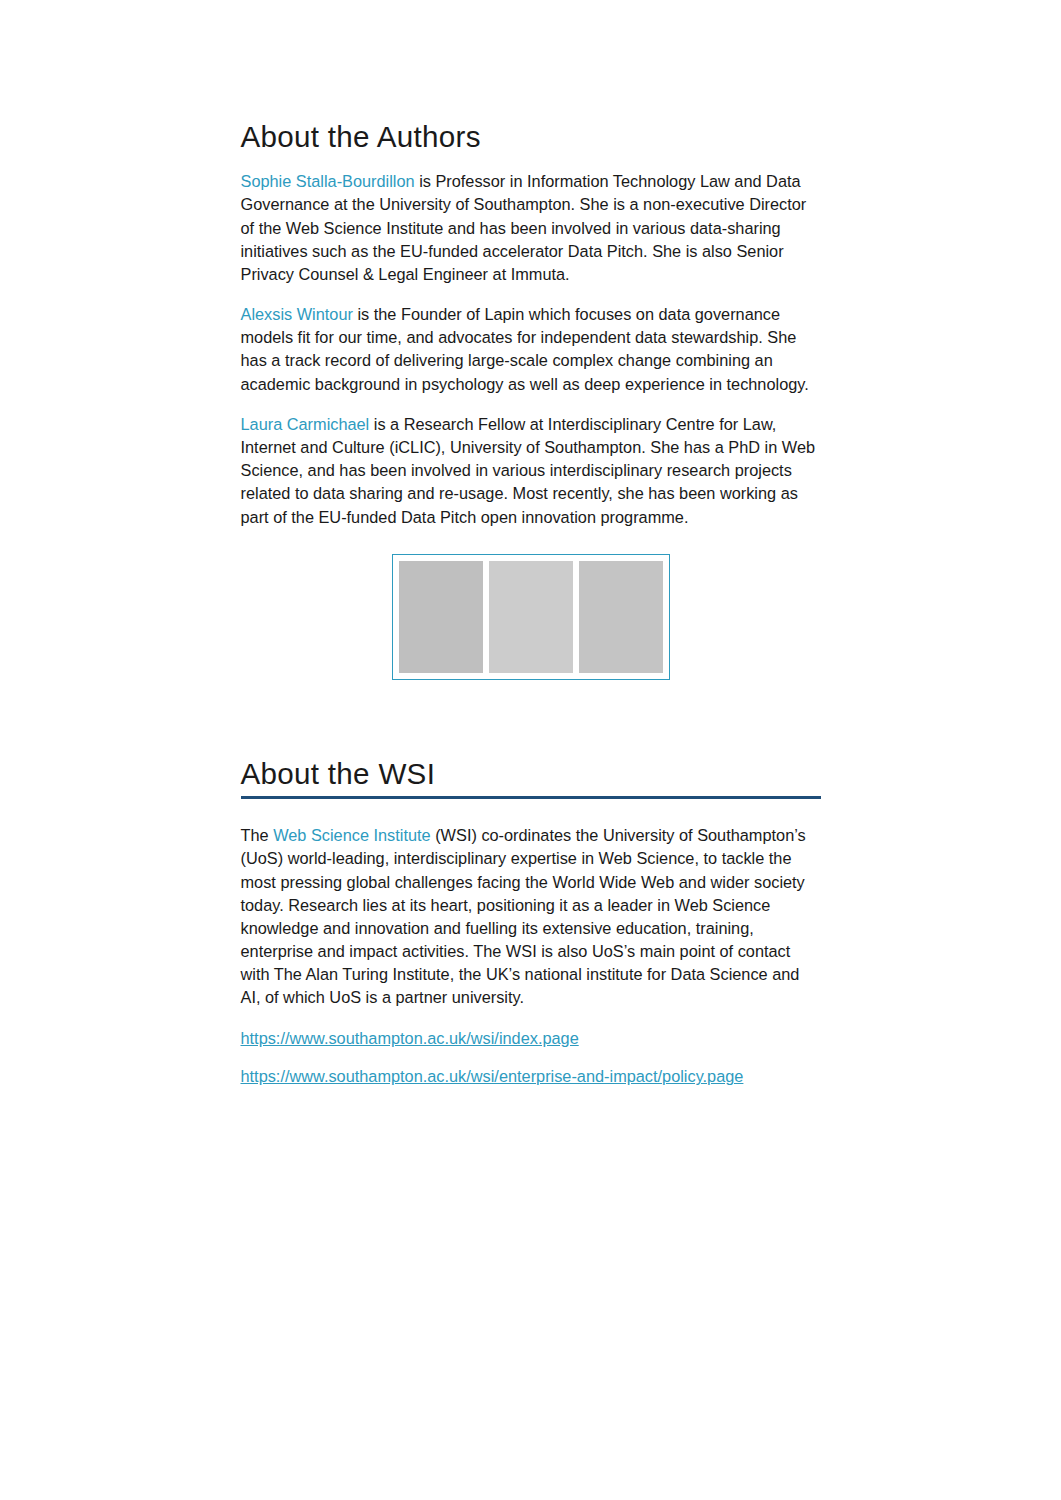About the Authors
Sophie Stalla-Bourdillon is Professor in Information Technology Law and Data Governance at the University of Southampton. She is a non-executive Director of the Web Science Institute and has been involved in various data-sharing initiatives such as the EU-funded accelerator Data Pitch. She is also Senior Privacy Counsel & Legal Engineer at Immuta.
Alexsis Wintour is the Founder of Lapin which focuses on data governance models fit for our time, and advocates for independent data stewardship. She has a track record of delivering large-scale complex change combining an academic background in psychology as well as deep experience in technology.
Laura Carmichael is a Research Fellow at Interdisciplinary Centre for Law, Internet and Culture (iCLIC), University of Southampton. She has a PhD in Web Science, and has been involved in various interdisciplinary research projects related to data sharing and re-usage. Most recently, she has been working as part of the EU-funded Data Pitch open innovation programme.
About the WSI
The Web Science Institute (WSI) co-ordinates the University of Southampton’s (UoS) world-leading, interdisciplinary expertise in Web Science, to tackle the most pressing global challenges facing the World Wide Web and wider society today. Research lies at its heart, positioning it as a leader in Web Science knowledge and innovation and fuelling its extensive education, training, enterprise and impact activities. The WSI is also UoS’s main point of contact with The Alan Turing Institute, the UK’s national institute for Data Science and AI, of which UoS is a partner university.
https://www.southampton.ac.uk/wsi/index.page
https://www.southampton.ac.uk/wsi/enterprise-and-impact/policy.page